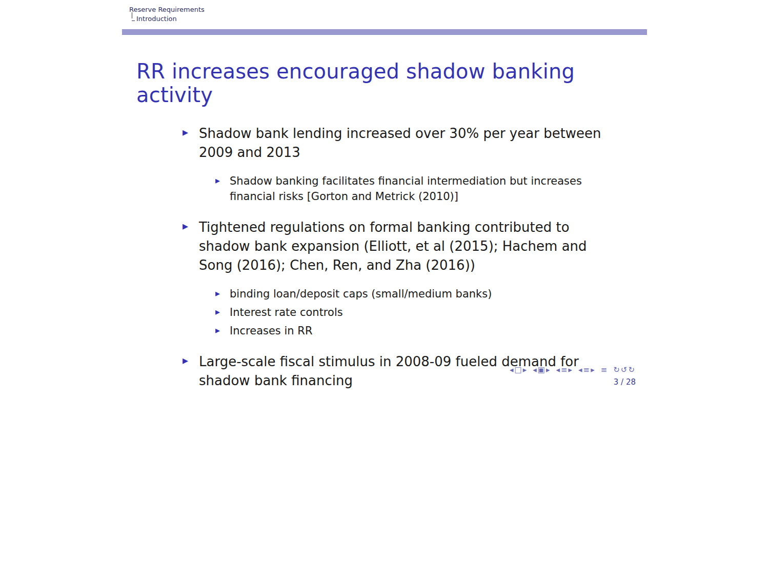Reserve Requirements
Introduction
RR increases encouraged shadow banking activity
Shadow bank lending increased over 30% per year between 2009 and 2013
Shadow banking facilitates financial intermediation but increases financial risks [Gorton and Metrick (2010)]
Tightened regulations on formal banking contributed to shadow bank expansion (Elliott, et al (2015); Hachem and Song (2016); Chen, Ren, and Zha (2016))
binding loan/deposit caps (small/medium banks)
Interest rate controls
Increases in RR
Large-scale fiscal stimulus in 2008-09 fueled demand for shadow bank financing
◂□▸ ◂▣▸ ◂≡▸ ◂≡▸ ≡ ↻↺↻
3 / 28